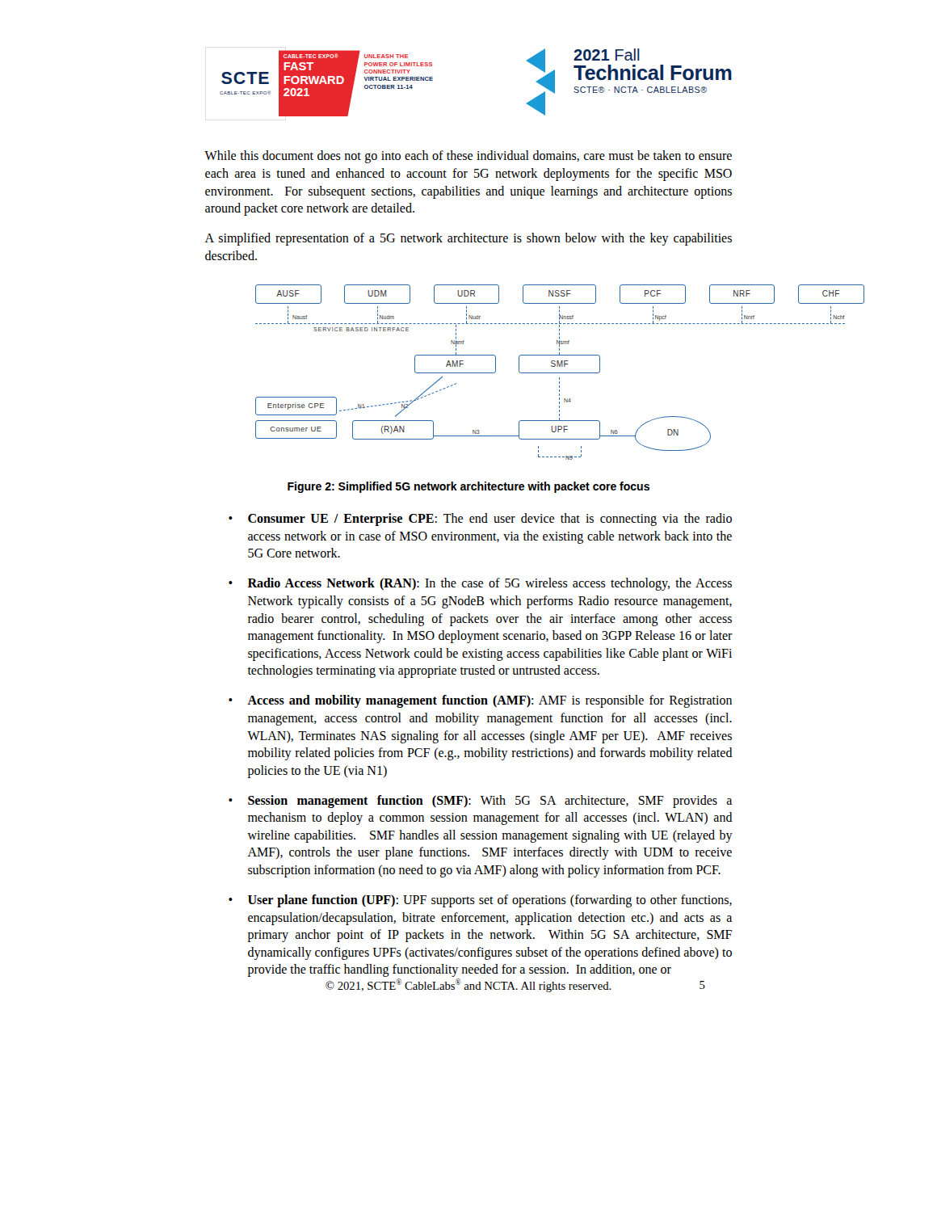SCTE
CABLE-TEC EXPO®
CABLE-TEC EXPO®
FAST
FORWARD
2021
UNLEASH THE
POWER OF LIMITLESS
CONNECTIVITY
VIRTUAL EXPERIENCE
OCTOBER 11-14
2021 Fall
Technical Forum
SCTE® · NCTA · CABLELABS®
While this document does not go into each of these individual domains, care must be taken to ensure each area is tuned and enhanced to account for 5G network deployments for the specific MSO environment. For subsequent sections, capabilities and unique learnings and architecture options around packet core network are detailed.
A simplified representation of a 5G network architecture is shown below with the key capabilities described.
AUSF
UDM
UDR
NSSF
PCF
NRF
CHF
Nausf
Nudm
Nudr
Nnssf
Npcf
Nnrf
Nchf
SERVICE BASED INTERFACE
AMF
SMF
Namf
Nsmf
Enterprise CPE
Consumer UE
(R)AN
UPF
DN
N1
N2
N3
N4
N6
N9
Figure 2: Simplified 5G network architecture with packet core focus
Consumer UE / Enterprise CPE: The end user device that is connecting via the radio access network or in case of MSO environment, via the existing cable network back into the 5G Core network.
Radio Access Network (RAN): In the case of 5G wireless access technology, the Access Network typically consists of a 5G gNodeB which performs Radio resource management, radio bearer control, scheduling of packets over the air interface among other access management functionality. In MSO deployment scenario, based on 3GPP Release 16 or later specifications, Access Network could be existing access capabilities like Cable plant or WiFi technologies terminating via appropriate trusted or untrusted access.
Access and mobility management function (AMF): AMF is responsible for Registration management, access control and mobility management function for all accesses (incl. WLAN), Terminates NAS signaling for all accesses (single AMF per UE). AMF receives mobility related policies from PCF (e.g., mobility restrictions) and forwards mobility related policies to the UE (via N1)
Session management function (SMF): With 5G SA architecture, SMF provides a mechanism to deploy a common session management for all accesses (incl. WLAN) and wireline capabilities. SMF handles all session management signaling with UE (relayed by AMF), controls the user plane functions. SMF interfaces directly with UDM to receive subscription information (no need to go via AMF) along with policy information from PCF.
User plane function (UPF): UPF supports set of operations (forwarding to other functions, encapsulation/decapsulation, bitrate enforcement, application detection etc.) and acts as a primary anchor point of IP packets in the network. Within 5G SA architecture, SMF dynamically configures UPFs (activates/configures subset of the operations defined above) to provide the traffic handling functionality needed for a session. In addition, one or
© 2021, SCTE® CableLabs® and NCTA. All rights reserved.
5